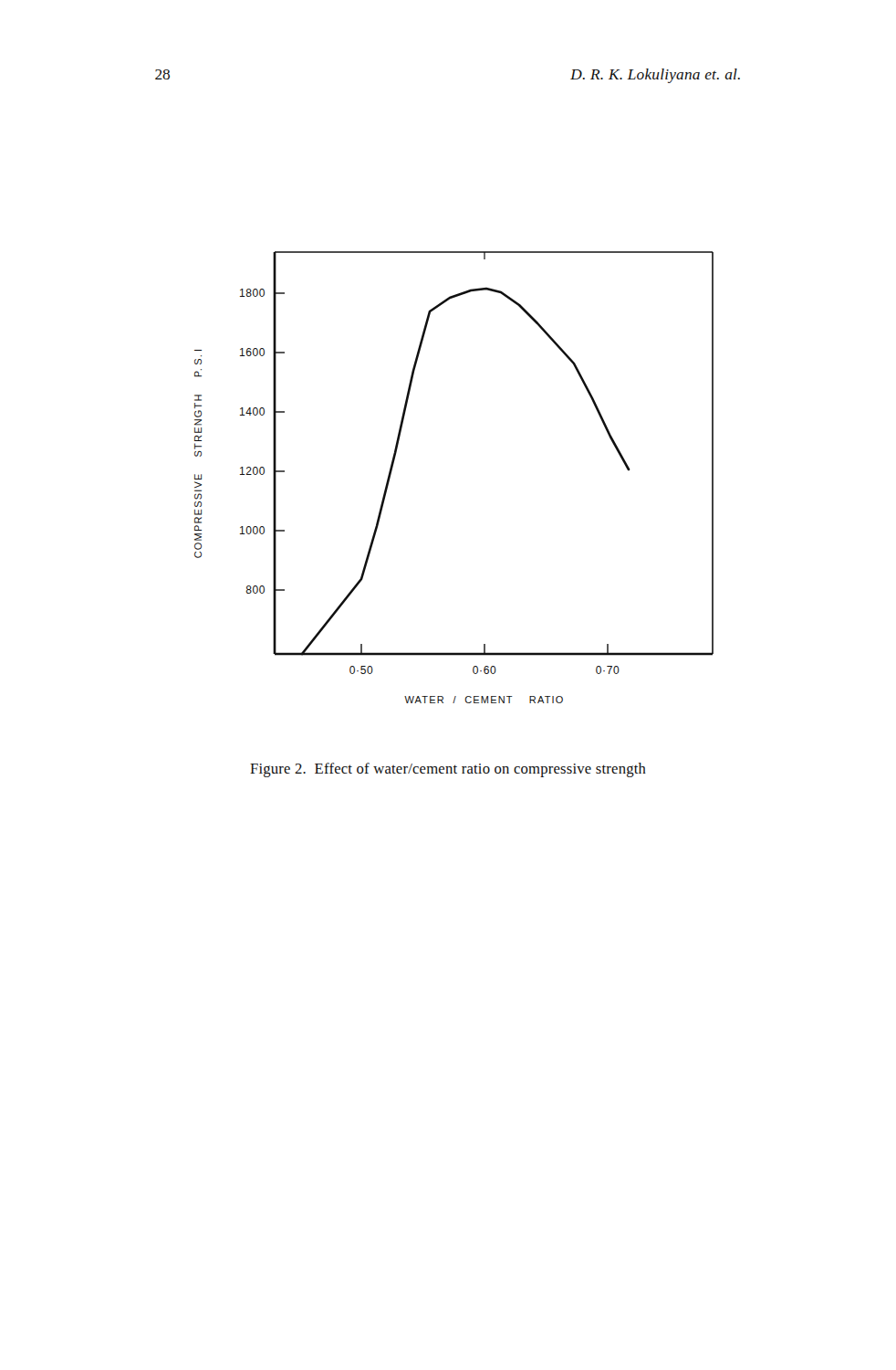28 D. R. K. Lokuliyana et. al.
1800 1600 1400 1200 1000 800 0·50 0·60 0·70 WATER / CEMENT RATIO COMPRESSIVE STRENGTH P. S. I
Figure 2. Effect of water/cement ratio on compressive strength